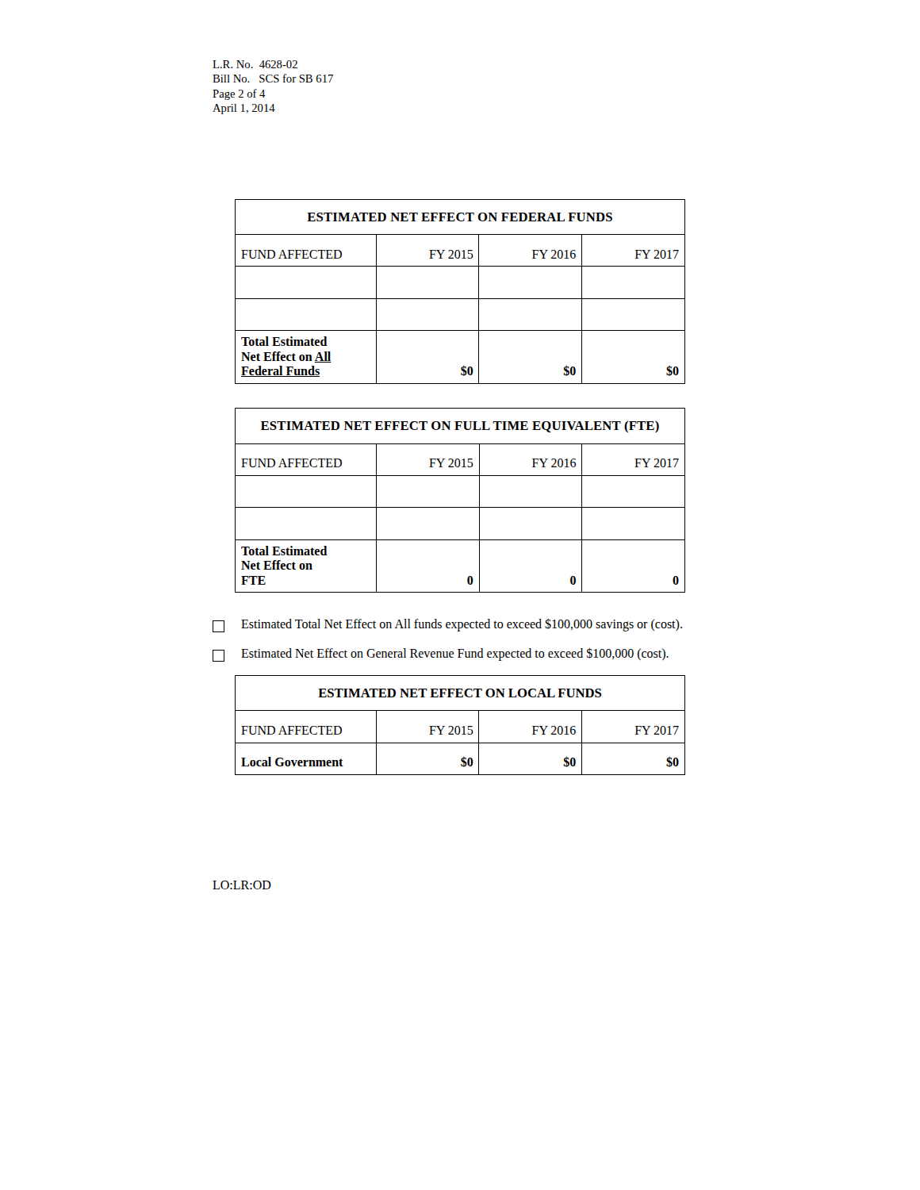L.R. No. 4628-02
Bill No. SCS for SB 617
Page 2 of 4
April 1, 2014
| ESTIMATED NET EFFECT ON FEDERAL FUNDS |
| --- |
| FUND AFFECTED | FY 2015 | FY 2016 | FY 2017 |
| Total Estimated Net Effect on All Federal Funds | $0 | $0 | $0 |
| ESTIMATED NET EFFECT ON FULL TIME EQUIVALENT (FTE) |
| --- |
| FUND AFFECTED | FY 2015 | FY 2016 | FY 2017 |
| Total Estimated Net Effect on FTE | 0 | 0 | 0 |
Estimated Total Net Effect on All funds expected to exceed $100,000 savings or (cost).
Estimated Net Effect on General Revenue Fund expected to exceed $100,000 (cost).
| ESTIMATED NET EFFECT ON LOCAL FUNDS |
| --- |
| FUND AFFECTED | FY 2015 | FY 2016 | FY 2017 |
| Local Government | $0 | $0 | $0 |
LO:LR:OD